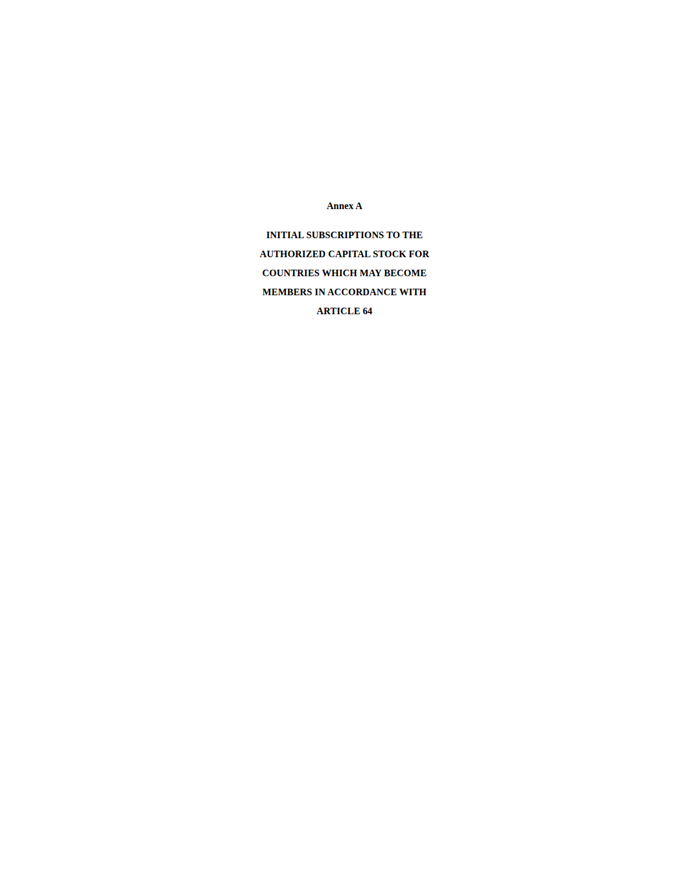Annex A
INITIAL SUBSCRIPTIONS TO THE
AUTHORIZED CAPITAL STOCK FOR
COUNTRIES WHICH MAY BECOME
MEMBERS IN ACCORDANCE WITH
ARTICLE 64